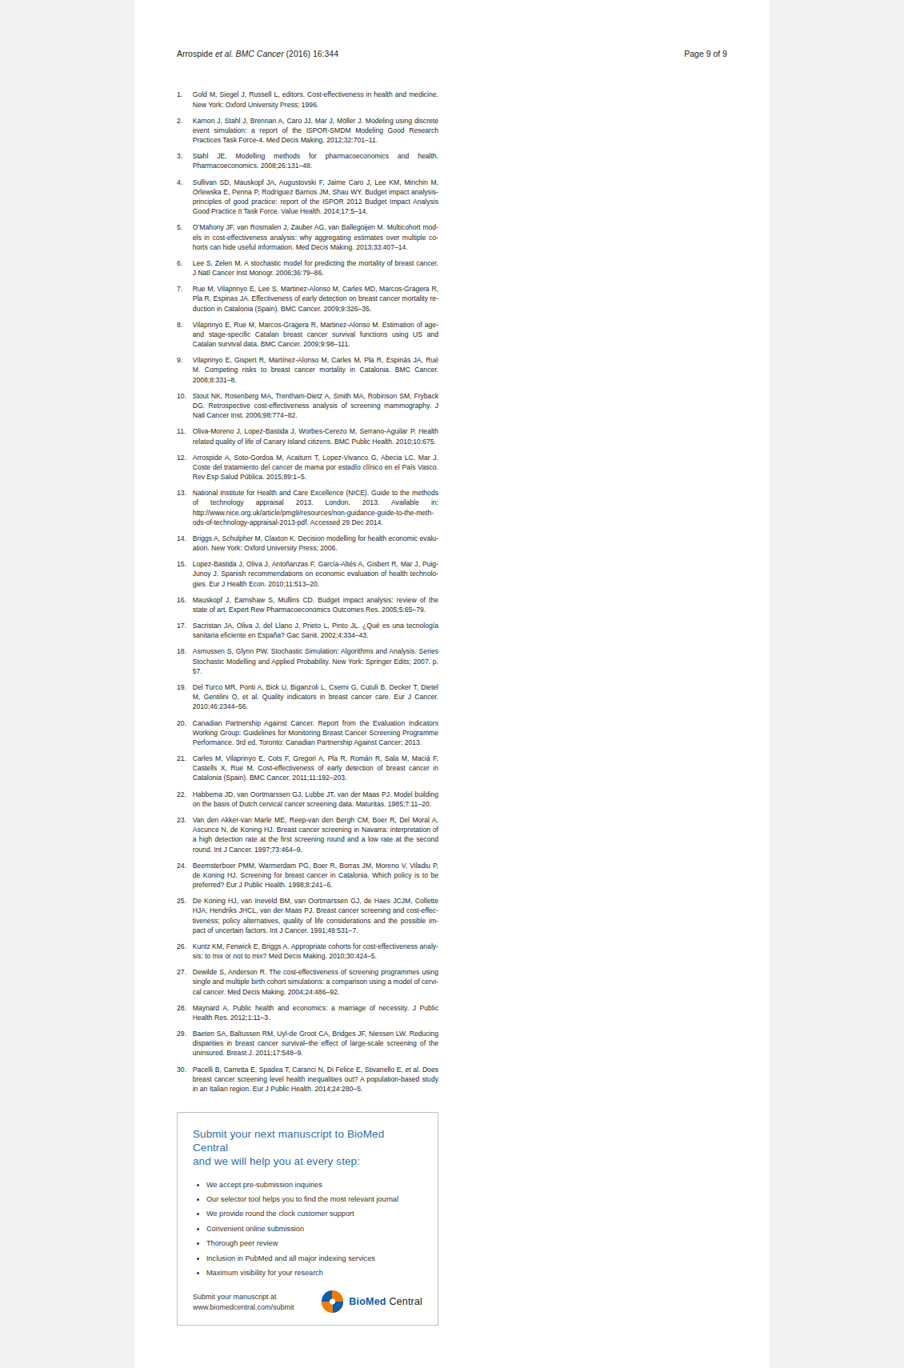Arrospide et al. BMC Cancer (2016) 16:344
Page 9 of 9
Gold M, Siegel J, Russell L, editors. Cost-effectiveness in health and medicine. New York: Oxford University Press; 1996.
Karnon J, Stahl J, Brennan A, Caro JJ, Mar J, Möller J. Modeling using discrete event simulation: a report of the ISPOR-SMDM Modeling Good Research Practices Task Force-4. Med Decis Making. 2012;32:701–11.
Stahl JE. Modelling methods for pharmacoeconomics and health. Pharmacoeconomics. 2008;26:131–48.
Sullivan SD, Mauskopf JA, Augustovski F, Jaime Caro J, Lee KM, Minchin M, Orlewska E, Penna P, Rodriguez Barrios JM, Shau WY. Budget impact analysis-principles of good practice: report of the ISPOR 2012 Budget Impact Analysis Good Practice II Task Force. Value Health. 2014;17:5–14.
O’Mahony JF, van Rosmalen J, Zauber AG, van Ballegoijen M. Multicohort models in cost-effectiveness analysis: why aggregating estimates over multiple cohorts can hide useful information. Med Decis Making. 2013;33:407–14.
Lee S, Zelen M. A stochastic model for predicting the mortality of breast cancer. J Natl Cancer Inst Monogr. 2006;36:79–86.
Rue M, Vilaprinyo E, Lee S, Martinez-Alonso M, Carles MD, Marcos-Gragera R, Pla R, Espinas JA. Effectiveness of early detection on breast cancer mortality reduction in Catalonia (Spain). BMC Cancer. 2009;9:326–35.
Vilaprinyo E, Rue M, Marcos-Gragera R, Martinez-Alonso M. Estimation of age- and stage-specific Catalan breast cancer survival functions using US and Catalan survival data. BMC Cancer. 2009;9:98–111.
Vilaprinyo E, Gispert R, Martínez-Alonso M, Carles M, Pla R, Espinàs JA, Rué M. Competing risks to breast cancer mortality in Catalonia. BMC Cancer. 2008;8:331–8.
Stout NK, Rosenberg MA, Trentham-Dietz A, Smith MA, Robinson SM, Fryback DG. Retrospective cost-effectiveness analysis of screening mammography. J Natl Cancer Inst. 2006;98:774–82.
Oliva-Moreno J, Lopez-Bastida J, Worbes-Cerezo M, Serrano-Aguilar P. Health related quality of life of Canary Island citizens. BMC Public Health. 2010;10:675.
Arrospide A, Soto-Gordoa M, Acaiturri T, Lopez-Vivanco G, Abecia LC, Mar J. Coste del tratamiento del cancer de mama por estadío clínico en el País Vasco. Rev Esp Salud Pública. 2015;89:1–5.
National Institute for Health and Care Excellence (NICE). Guide to the methods of technology appraisal 2013. London. 2013. Available in: http://www.nice.org.uk/article/pmg9/resources/non-guidance-guide-to-the-methods-of-technology-appraisal-2013-pdf. Accessed 29 Dec 2014.
Briggs A, Schulpher M, Claxton K. Decision modelling for health economic evaluation. New York: Oxford University Press; 2006.
Lopez-Bastida J, Oliva J, Antoñanzas F, García-Altés A, Gisbert R, Mar J, Puig-Junoy J. Spanish recommendations on economic evaluation of health technologies. Eur J Health Econ. 2010;11:513–20.
Mauskopf J, Earnshaw S, Mullins CD. Budget impact analysis: review of the state of art. Expert Rew Pharmacoeconomics Outcomes Res. 2005;5:65–79.
Sacristan JA, Oliva J, del Llano J, Prieto L, Pinto JL. ¿Qué es una tecnología sanitaria eficiente en España? Gac Sanit. 2002;4:334–43.
Asmussen S, Glynn PW. Stochastic Simulation: Algorithms and Analysis. Series Stochastic Modelling and Applied Probability. New York: Springer Edits; 2007. p. 57.
Del Turco MR, Ponti A, Bick U, Biganzoli L, Cserni G, Cutuli B, Decker T, Dietel M, Gentilini O, et al. Quality indicators in breast cancer care. Eur J Cancer. 2010;46:2344–56.
Canadian Partnership Against Cancer. Report from the Evaluation Indicators Working Group: Guidelines for Monitoring Breast Cancer Screening Programme Performance. 3rd ed. Toronto: Canadian Partnership Against Cancer; 2013.
Carles M, Vilaprinyo E, Cots F, Gregori A, Pla R, Román R, Sala M, Macià F, Castells X, Rue M. Cost-effectiveness of early detection of breast cancer in Catalonia (Spain). BMC Cancer. 2011;11:192–203.
Habbema JD, van Oortmarssen GJ, Lubbe JT, van der Maas PJ. Model building on the basis of Dutch cervical cancer screening data. Maturitas. 1985;7:11–20.
Van den Akker-van Marle ME, Reep-van den Bergh CM, Boer R, Del Moral A, Ascunce N, de Koning HJ. Breast cancer screening in Navarra: interpretation of a high detection rate at the first screening round and a low rate at the second round. Int J Cancer. 1997;73:464–9.
Beemsterboer PMM, Warmerdam PG, Boer R, Borras JM, Moreno V, Viladiu P, de Koning HJ. Screening for breast cancer in Catalonia. Which policy is to be preferred? Eur J Public Health. 1998;8:241–6.
De Koning HJ, van Ineveld BM, van Oortmarssen GJ, de Haes JCJM, Collette HJA, Hendriks JHCL, van der Maas PJ. Breast cancer screening and cost-effectiveness; policy alternatives, quality of life considerations and the possible impact of uncertain factors. Int J Cancer. 1991;49:531–7.
Kuntz KM, Fenwick E, Briggs A. Appropriate cohorts for cost-effectiveness analysis: to mix or not to mix? Med Decis Making. 2010;30:424–5.
Dewilde S, Anderson R. The cost-effectiveness of screening programmes using single and multiple birth cohort simulations: a comparison using a model of cervical cancer. Med Decis Making. 2004;24:486–92.
Maynard A. Public health and economics: a marriage of necessity. J Public Health Res. 2012;1:11–3.
Baeten SA, Baltussen RM, Uyl-de Groot CA, Bridges JF, Niessen LW. Reducing disparities in breast cancer survival–the effect of large-scale screening of the uninsured. Breast J. 2011;17:548–9.
Pacelli B, Carretta E, Spadea T, Caranci N, Di Felice E, Stivanello E, et al. Does breast cancer screening level health inequalities out? A population-based study in an Italian region. Eur J Public Health. 2014;24:280–5.
Submit your next manuscript to BioMed Central
and we will help you at every step:
We accept pre-submission inquiries
Our selector tool helps you to find the most relevant journal
We provide round the clock customer support
Convenient online submission
Thorough peer review
Inclusion in PubMed and all major indexing services
Maximum visibility for your research
Submit your manuscript at
www.biomedcentral.com/submit
BioMed Central